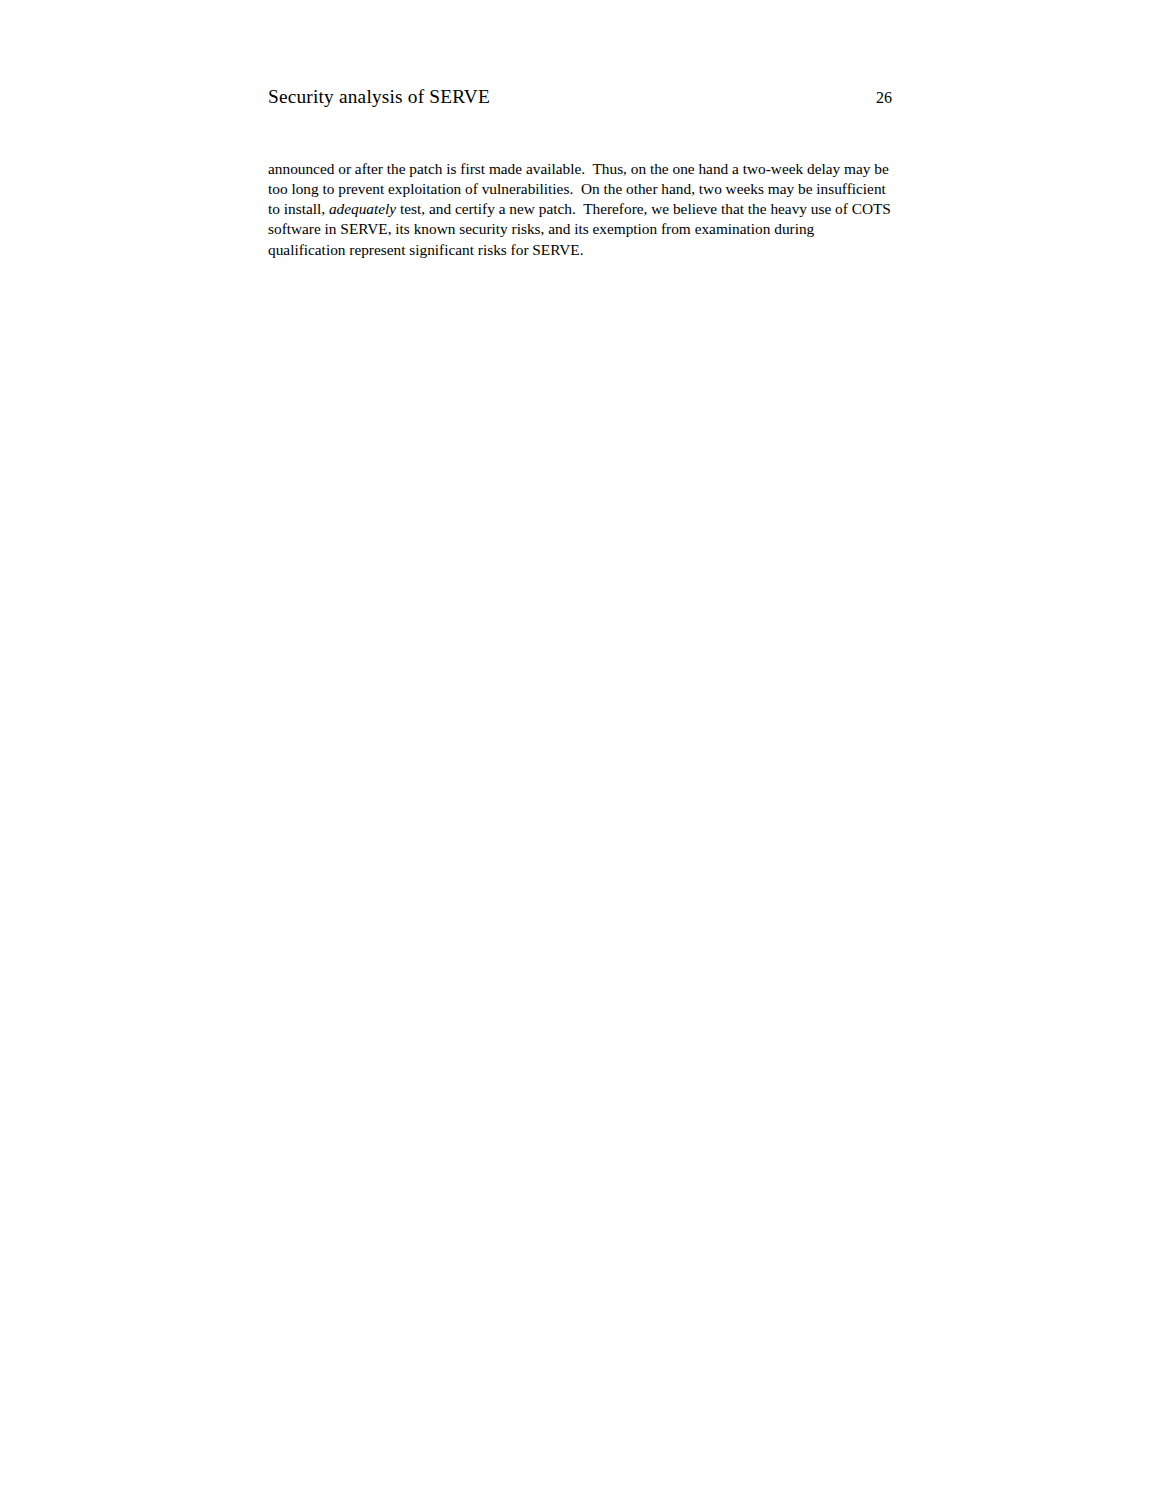Security analysis of SERVE 26
announced or after the patch is first made available. Thus, on the one hand a two-week delay may be too long to prevent exploitation of vulnerabilities. On the other hand, two weeks may be insufficient to install, adequately test, and certify a new patch. Therefore, we believe that the heavy use of COTS software in SERVE, its known security risks, and its exemption from examination during qualification represent significant risks for SERVE.